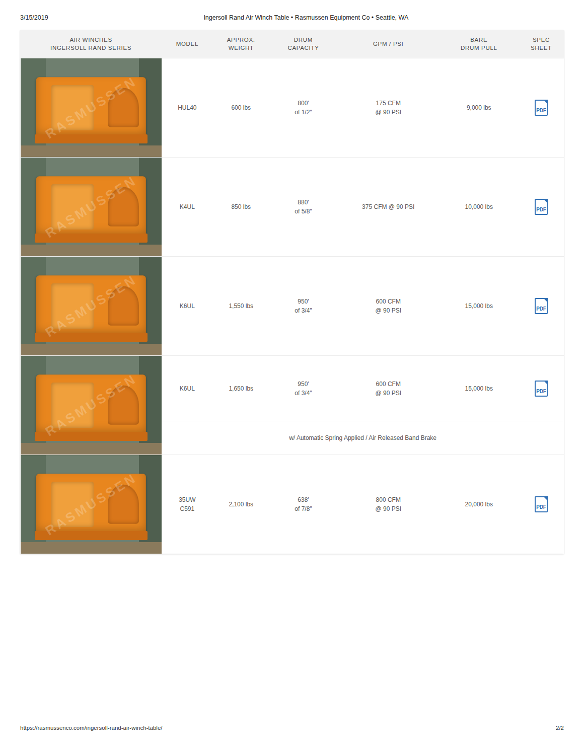3/15/2019
Ingersoll Rand Air Winch Table • Rasmussen Equipment Co • Seattle, WA
| Air Winches Ingersoll Rand Series | Model | Approx. Weight | Drum Capacity | GPM / PSI | Bare Drum Pull | Spec Sheet |
| --- | --- | --- | --- | --- | --- | --- |
| RASMUSSEN | HUL40 | 600 lbs | 800′ of 1/2″ | 175 CFM @ 90 PSI | 9,000 lbs | PDF |
| RASMUSSEN | K4UL | 850 lbs | 880′ of 5/8″ | 375 CFM @ 90 PSI | 10,000 lbs | PDF |
| RASMUSSEN | K6UL | 1,550 lbs | 950′ of 3/4″ | 600 CFM @ 90 PSI | 15,000 lbs | PDF |
| RASMUSSEN | K6UL | 1,650 lbs | 950′ of 3/4″ | 600 CFM @ 90 PSI | 15,000 lbs | PDF |
| w/ Automatic Spring Applied / Air Released Band Brake |
| RASMUSSEN | 35UW C591 | 2,100 lbs | 638′ of 7/8″ | 800 CFM @ 90 PSI | 20,000 lbs | PDF |
https://rasmussenco.com/ingersoll-rand-air-winch-table/ 2/2